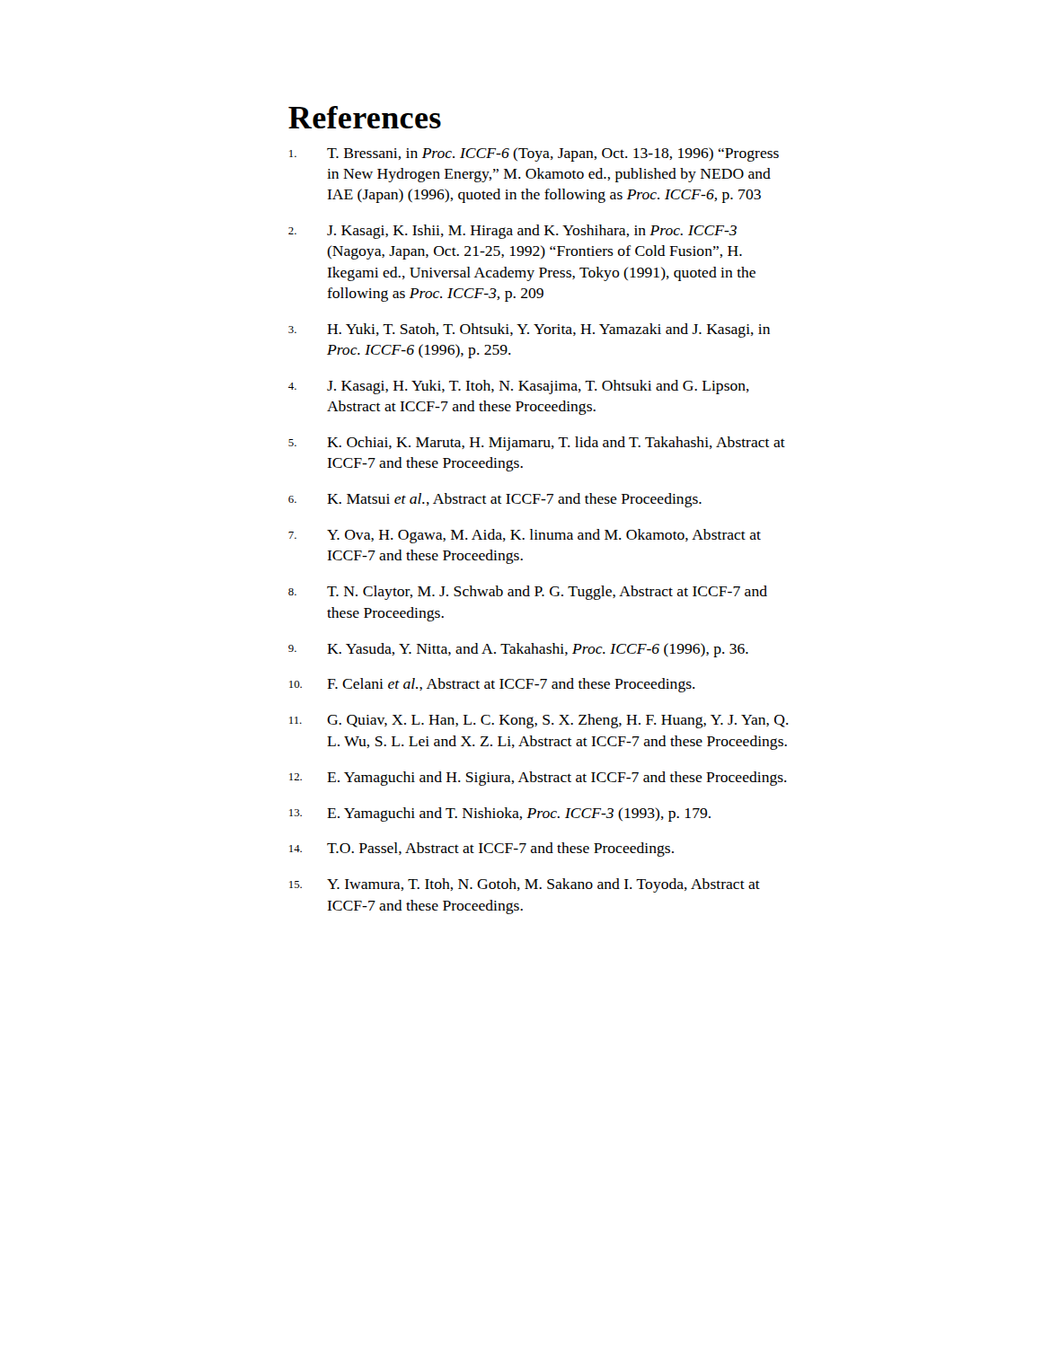References
1. T. Bressani, in Proc. ICCF-6 (Toya, Japan, Oct. 13-18, 1996) “Progress in New Hydrogen Energy,” M. Okamoto ed., published by NEDO and IAE (Japan) (1996), quoted in the following as Proc. ICCF-6, p. 703
2. J. Kasagi, K. Ishii, M. Hiraga and K. Yoshihara, in Proc. ICCF-3 (Nagoya, Japan, Oct. 21-25, 1992) “Frontiers of Cold Fusion”, H. Ikegami ed., Universal Academy Press, Tokyo (1991), quoted in the following as Proc. ICCF-3, p. 209
3. H. Yuki, T. Satoh, T. Ohtsuki, Y. Yorita, H. Yamazaki and J. Kasagi, in Proc. ICCF-6 (1996), p. 259.
4. J. Kasagi, H. Yuki, T. Itoh, N. Kasajima, T. Ohtsuki and G. Lipson, Abstract at ICCF-7 and these Proceedings.
5. K. Ochiai, K. Maruta, H. Mijamaru, T. lida and T. Takahashi, Abstract at ICCF-7 and these Proceedings.
6. K. Matsui et al., Abstract at ICCF-7 and these Proceedings.
7. Y. Ova, H. Ogawa, M. Aida, K. linuma and M. Okamoto, Abstract at ICCF-7 and these Proceedings.
8. T. N. Claytor, M. J. Schwab and P. G. Tuggle, Abstract at ICCF-7 and these Proceedings.
9. K. Yasuda, Y. Nitta, and A. Takahashi, Proc. ICCF-6 (1996), p. 36.
10. F. Celani et al., Abstract at ICCF-7 and these Proceedings.
11. G. Quiav, X. L. Han, L. C. Kong, S. X. Zheng, H. F. Huang, Y. J. Yan, Q. L. Wu, S. L. Lei and X. Z. Li, Abstract at ICCF-7 and these Proceedings.
12. E. Yamaguchi and H. Sigiura, Abstract at ICCF-7 and these Proceedings.
13. E. Yamaguchi and T. Nishioka, Proc. ICCF-3 (1993), p. 179.
14. T.O. Passel, Abstract at ICCF-7 and these Proceedings.
15. Y. Iwamura, T. Itoh, N. Gotoh, M. Sakano and I. Toyoda, Abstract at ICCF-7 and these Proceedings.